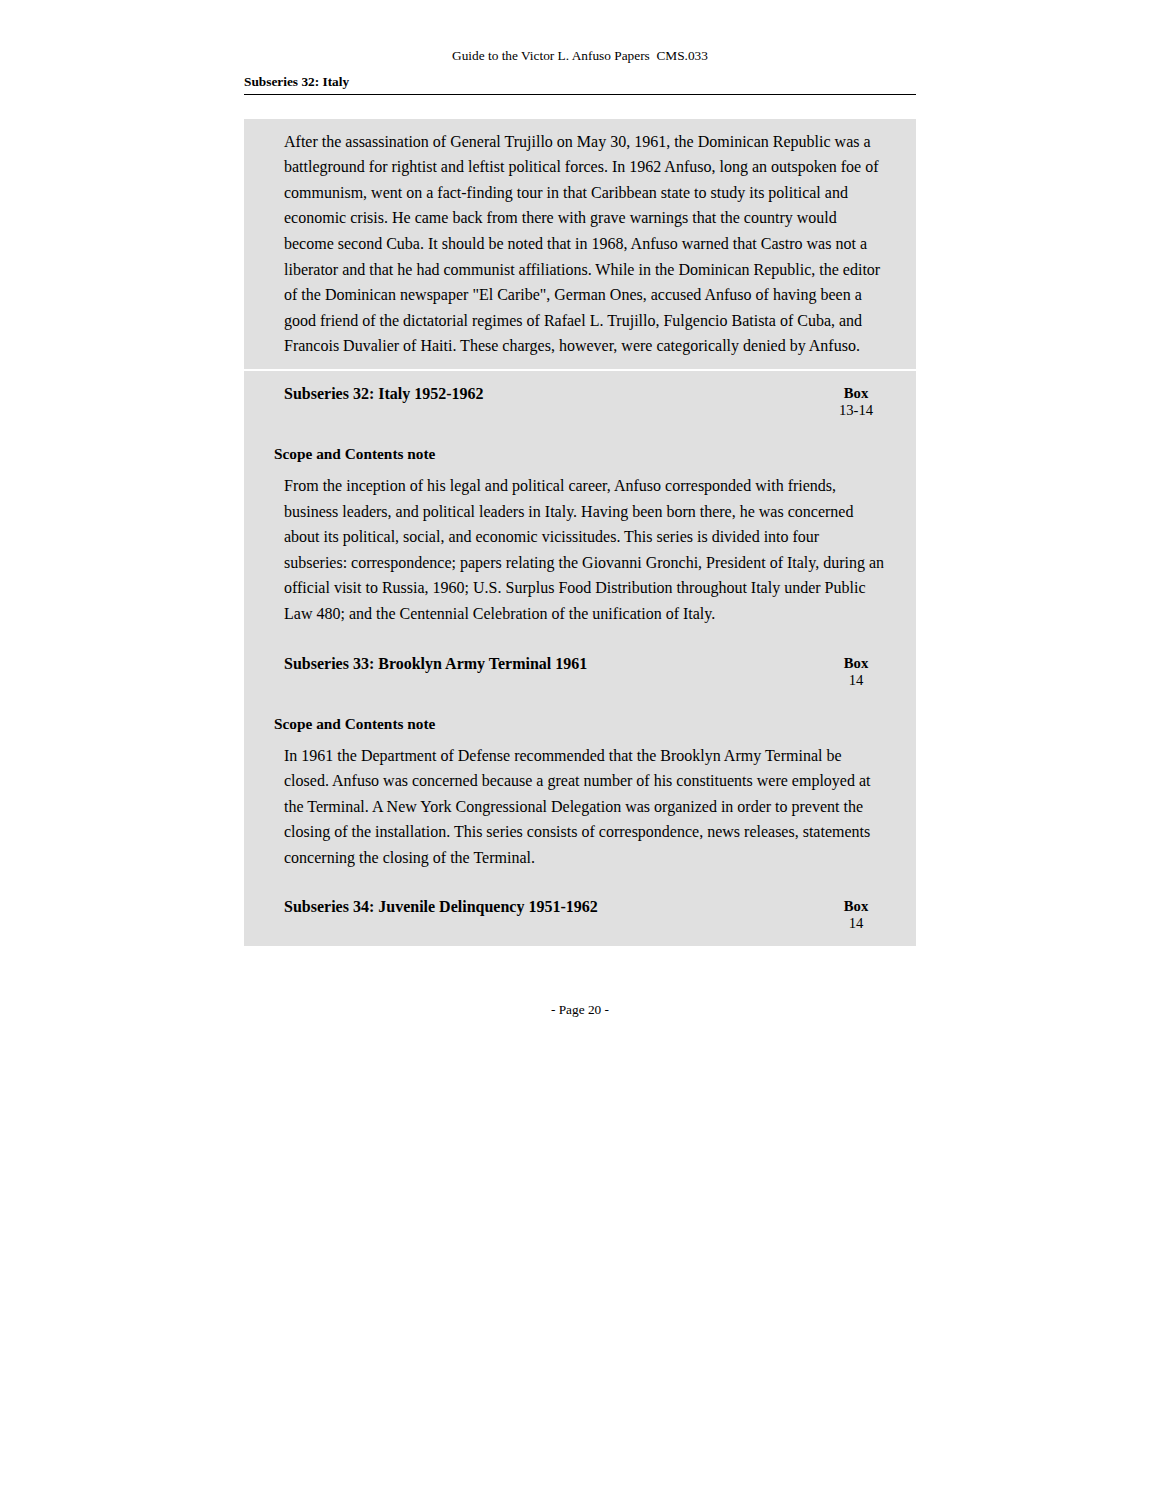Guide to the Victor L. Anfuso Papers CMS.033
Subseries 32: Italy
After the assassination of General Trujillo on May 30, 1961, the Dominican Republic was a battleground for rightist and leftist political forces. In 1962 Anfuso, long an outspoken foe of communism, went on a fact-finding tour in that Caribbean state to study its political and economic crisis. He came back from there with grave warnings that the country would become second Cuba. It should be noted that in 1968, Anfuso warned that Castro was not a liberator and that he had communist affiliations. While in the Dominican Republic, the editor of the Dominican newspaper "El Caribe", German Ones, accused Anfuso of having been a good friend of the dictatorial regimes of Rafael L. Trujillo, Fulgencio Batista of Cuba, and Francois Duvalier of Haiti. These charges, however, were categorically denied by Anfuso.
Subseries 32: Italy 1952-1962
Box13-14
Scope and Contents note
From the inception of his legal and political career, Anfuso corresponded with friends, business leaders, and political leaders in Italy. Having been born there, he was concerned about its political, social, and economic vicissitudes. This series is divided into four subseries: correspondence; papers relating the Giovanni Gronchi, President of Italy, during an official visit to Russia, 1960; U.S. Surplus Food Distribution throughout Italy under Public Law 480; and the Centennial Celebration of the unification of Italy.
Subseries 33: Brooklyn Army Terminal 1961
Box14
Scope and Contents note
In 1961 the Department of Defense recommended that the Brooklyn Army Terminal be closed. Anfuso was concerned because a great number of his constituents were employed at the Terminal. A New York Congressional Delegation was organized in order to prevent the closing of the installation. This series consists of correspondence, news releases, statements concerning the closing of the Terminal.
Subseries 34: Juvenile Delinquency 1951-1962
Box14
- Page 20 -